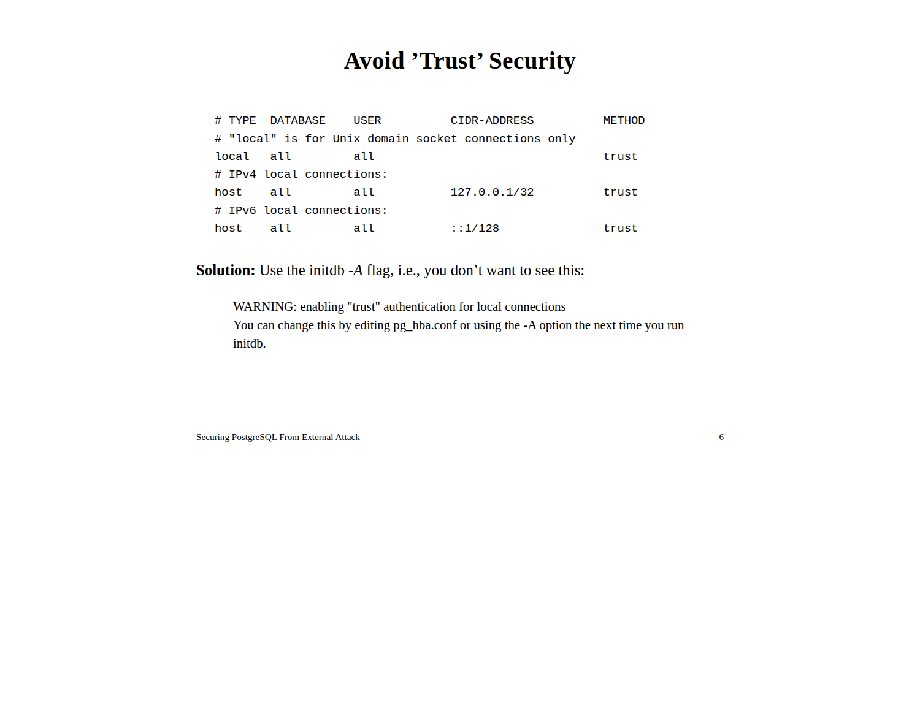Avoid ’Trust’ Security
# TYPE  DATABASE    USER          CIDR-ADDRESS          METHOD
# "local" is for Unix domain socket connections only
local   all         all                                 trust
# IPv4 local connections:
host    all         all           127.0.0.1/32          trust
# IPv6 local connections:
host    all         all           ::1/128               trust
Solution: Use the initdb -A flag, i.e., you don’t want to see this:
WARNING: enabling "trust" authentication for local connections
You can change this by editing pg_hba.conf or using the -A option the next time you run initdb.
Securing PostgreSQL From External Attack 6